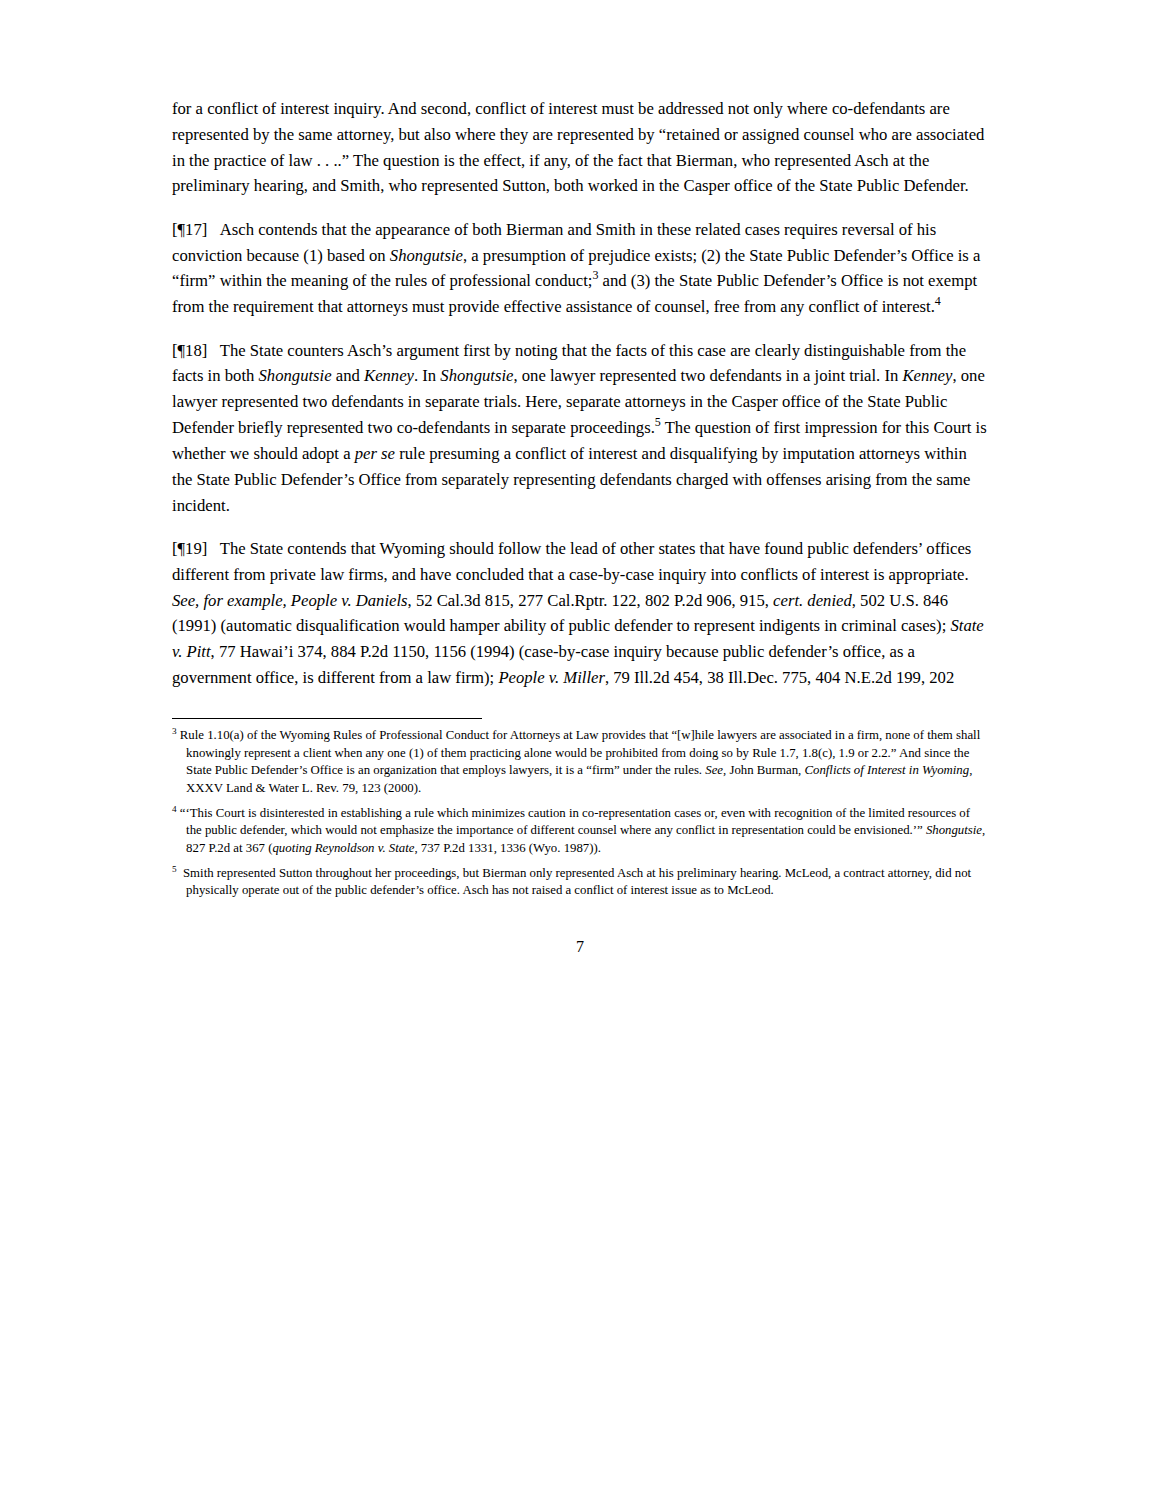for a conflict of interest inquiry. And second, conflict of interest must be addressed not only where co-defendants are represented by the same attorney, but also where they are represented by “retained or assigned counsel who are associated in the practice of law . . ..” The question is the effect, if any, of the fact that Bierman, who represented Asch at the preliminary hearing, and Smith, who represented Sutton, both worked in the Casper office of the State Public Defender.
[¶17] Asch contends that the appearance of both Bierman and Smith in these related cases requires reversal of his conviction because (1) based on Shongutsie, a presumption of prejudice exists; (2) the State Public Defender’s Office is a “firm” within the meaning of the rules of professional conduct;3 and (3) the State Public Defender’s Office is not exempt from the requirement that attorneys must provide effective assistance of counsel, free from any conflict of interest.4
[¶18] The State counters Asch’s argument first by noting that the facts of this case are clearly distinguishable from the facts in both Shongutsie and Kenney. In Shongutsie, one lawyer represented two defendants in a joint trial. In Kenney, one lawyer represented two defendants in separate trials. Here, separate attorneys in the Casper office of the State Public Defender briefly represented two co-defendants in separate proceedings.5 The question of first impression for this Court is whether we should adopt a per se rule presuming a conflict of interest and disqualifying by imputation attorneys within the State Public Defender’s Office from separately representing defendants charged with offenses arising from the same incident.
[¶19] The State contends that Wyoming should follow the lead of other states that have found public defenders’ offices different from private law firms, and have concluded that a case-by-case inquiry into conflicts of interest is appropriate. See, for example, People v. Daniels, 52 Cal.3d 815, 277 Cal.Rptr. 122, 802 P.2d 906, 915, cert. denied, 502 U.S. 846 (1991) (automatic disqualification would hamper ability of public defender to represent indigents in criminal cases); State v. Pitt, 77 Hawai’i 374, 884 P.2d 1150, 1156 (1994) (case-by-case inquiry because public defender’s office, as a government office, is different from a law firm); People v. Miller, 79 Ill.2d 454, 38 Ill.Dec. 775, 404 N.E.2d 199, 202
3 Rule 1.10(a) of the Wyoming Rules of Professional Conduct for Attorneys at Law provides that “[w]hile lawyers are associated in a firm, none of them shall knowingly represent a client when any one (1) of them practicing alone would be prohibited from doing so by Rule 1.7, 1.8(c), 1.9 or 2.2.” And since the State Public Defender’s Office is an organization that employs lawyers, it is a “firm” under the rules. See, John Burman, Conflicts of Interest in Wyoming, XXXV Land & Water L. Rev. 79, 123 (2000).
4 “‘This Court is disinterested in establishing a rule which minimizes caution in co-representation cases or, even with recognition of the limited resources of the public defender, which would not emphasize the importance of different counsel where any conflict in representation could be envisioned.’” Shongutsie, 827 P.2d at 367 (quoting Reynoldson v. State, 737 P.2d 1331, 1336 (Wyo. 1987)).
5 Smith represented Sutton throughout her proceedings, but Bierman only represented Asch at his preliminary hearing. McLeod, a contract attorney, did not physically operate out of the public defender’s office. Asch has not raised a conflict of interest issue as to McLeod.
7